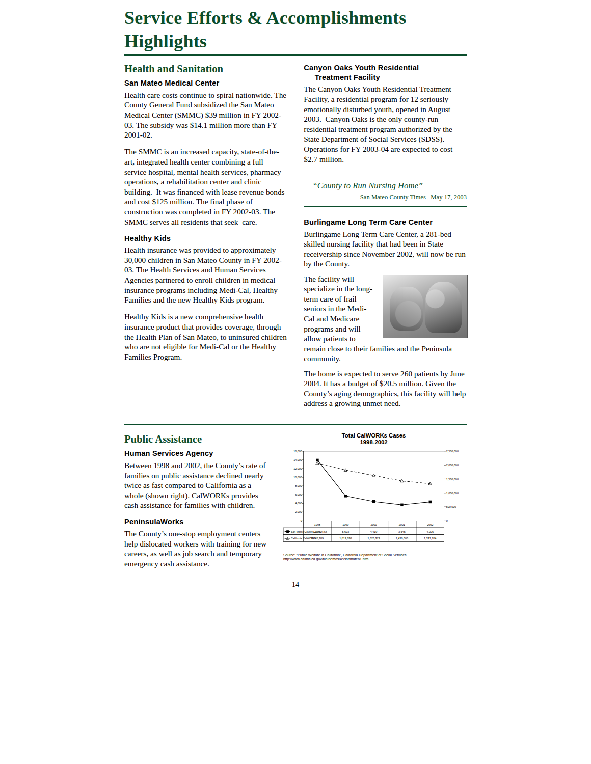Service Efforts & Accomplishments Highlights
Health and Sanitation
San Mateo Medical Center
Health care costs continue to spiral nationwide. The County General Fund subsidized the San Mateo Medical Center (SMMC) $39 million in FY 2002-03. The subsidy was $14.1 million more than FY 2001-02.
The SMMC is an increased capacity, state-of-the-art, integrated health center combining a full service hospital, mental health services, pharmacy operations, a rehabilitation center and clinic building. It was financed with lease revenue bonds and cost $125 million. The final phase of construction was completed in FY 2002-03. The SMMC serves all residents that seek care.
Healthy Kids
Health insurance was provided to approximately 30,000 children in San Mateo County in FY 2002-03. The Health Services and Human Services Agencies partnered to enroll children in medical insurance programs including Medi-Cal, Healthy Families and the new Healthy Kids program.
Healthy Kids is a new comprehensive health insurance product that provides coverage, through the Health Plan of San Mateo, to uninsured children who are not eligible for Medi-Cal or the Healthy Families Program.
Canyon Oaks Youth Residential
Treatment Facility
The Canyon Oaks Youth Residential Treatment Facility, a residential program for 12 seriously emotionally disturbed youth, opened in August 2003. Canyon Oaks is the only county-run residential treatment program authorized by the State Department of Social Services (SDSS). Operations for FY 2003-04 are expected to cost $2.7 million.
“County to Run Nursing Home”
San Mateo County Times May 17, 2003
Burlingame Long Term Care Center
Burlingame Long Term Care Center, a 281-bed skilled nursing facility that had been in State receivership since November 2002, will now be run by the County.
The facility will specialize in the long-term care of frail seniors in the Medi-Cal and Medicare programs and will allow patients to remain close to their families and the Peninsula community.
The home is expected to serve 260 patients by June 2004. It has a budget of $20.5 million. Given the County’s aging demographics, this facility will help address a growing unmet need.
Public Assistance
Human Services Agency
Between 1998 and 2002, the County’s rate of families on public assistance declined nearly twice as fast compared to California as a whole (shown right). CalWORKs provides cash assistance for families with children.
PeninsulaWorks
The County’s one-stop employment centers help dislocated workers with training for new careers, as well as job search and temporary emergency cash assistance.
Total CalWORKs Cases
1998-2002
0 2,000 4,000 6,000 8,000 10,000 12,000 14,000 16,000 0 500,000 1,000,000 1,500,000 2,000,000 2,500,000 1998 1999 2000 2001 2002 San Mateo County CalWORKs California CalWORKs 13,937 5,693 4,419 3,645 4,336 2,065,789 1,819,698 1,626,329 1,430,006 1,331,704
Source: “Public Welfare in California”, California Department of Social Services. http://www.calmis.ca.gov/file/demos&e/sanmateo1.htm
14